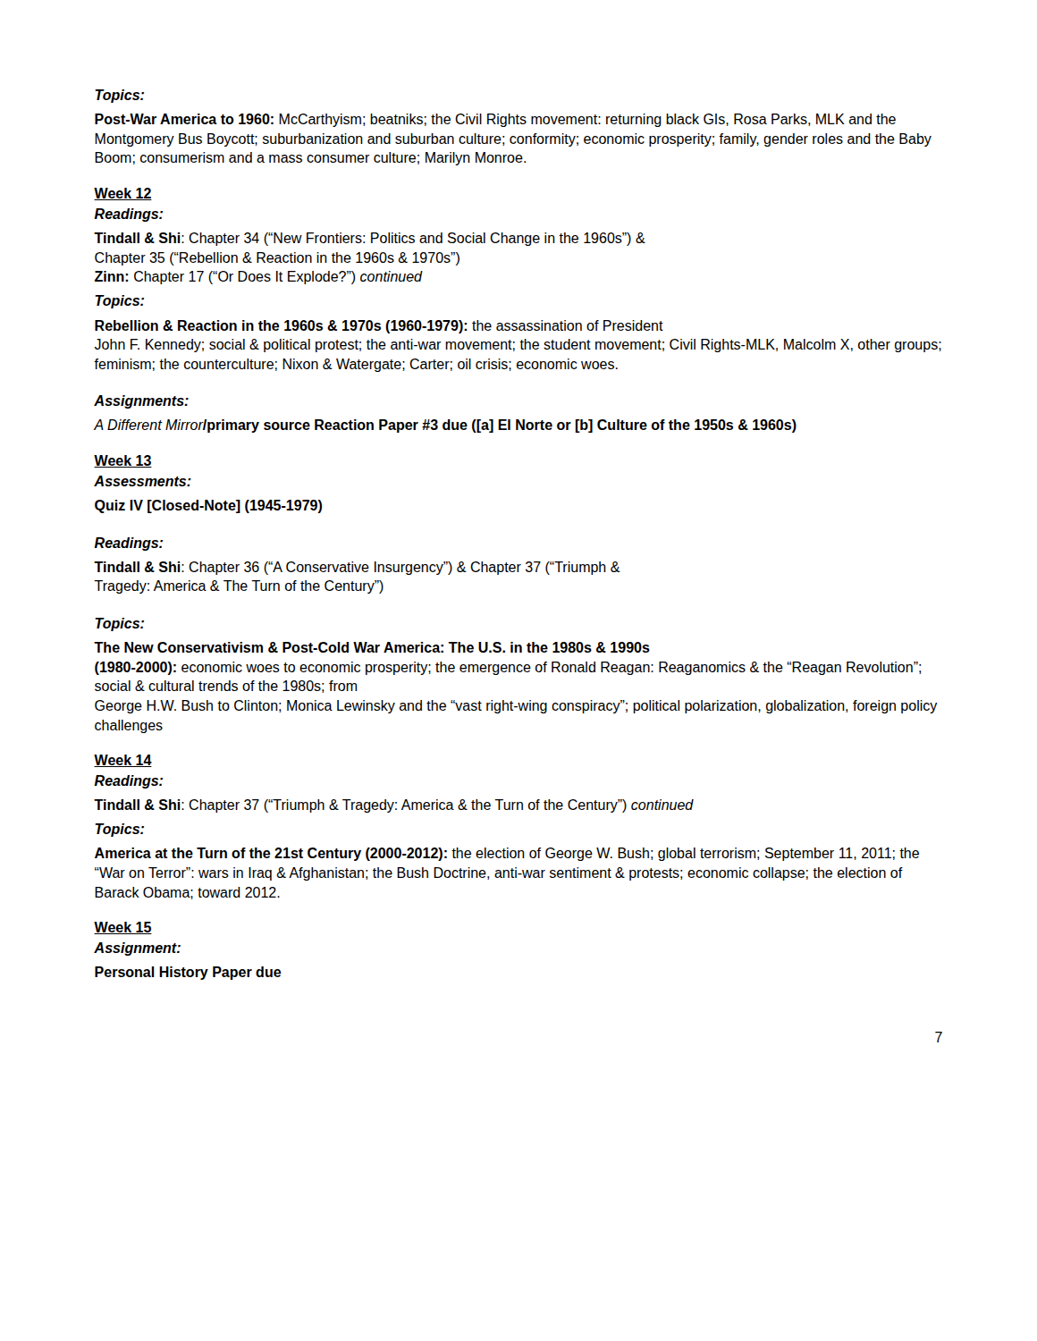Topics:
Post-War America to 1960: McCarthyism; beatniks; the Civil Rights movement: returning black GIs, Rosa Parks, MLK and the Montgomery Bus Boycott; suburbanization and suburban culture; conformity; economic prosperity; family, gender roles and the Baby Boom; consumerism and a mass consumer culture; Marilyn Monroe.
Week 12
Readings:
Tindall & Shi: Chapter 34 (“New Frontiers: Politics and Social Change in the 1960s”) &
Chapter 35 (“Rebellion & Reaction in the 1960s & 1970s”)
Zinn: Chapter 17 (“Or Does It Explode?”) continued
Topics:
Rebellion & Reaction in the 1960s & 1970s (1960-1979): the assassination of President
John F. Kennedy; social & political protest; the anti-war movement; the student movement; Civil Rights-MLK, Malcolm X, other groups; feminism; the counterculture; Nixon & Watergate; Carter; oil crisis; economic woes.
Assignments:
A Different Mirror/primary source Reaction Paper #3 due ([a] El Norte or [b] Culture of the 1950s & 1960s)
Week 13
Assessments:
Quiz IV [Closed-Note] (1945-1979)
Readings:
Tindall & Shi: Chapter 36 (“A Conservative Insurgency”) & Chapter 37 (“Triumph &
Tragedy: America & The Turn of the Century”)
Topics:
The New Conservativism & Post-Cold War America: The U.S. in the 1980s & 1990s
(1980-2000): economic woes to economic prosperity; the emergence of Ronald Reagan: Reaganomics & the “Reagan Revolution”; social & cultural trends of the 1980s; from
George H.W. Bush to Clinton; Monica Lewinsky and the “vast right-wing conspiracy”; political polarization, globalization, foreign policy challenges
Week 14
Readings:
Tindall & Shi: Chapter 37 (“Triumph & Tragedy: America & the Turn of the Century”) continued
Topics:
America at the Turn of the 21st Century (2000-2012): the election of George W. Bush; global terrorism; September 11, 2011; the “War on Terror”: wars in Iraq & Afghanistan; the Bush Doctrine, anti-war sentiment & protests; economic collapse; the election of Barack Obama; toward 2012.
Week 15
Assignment:
Personal History Paper due
7